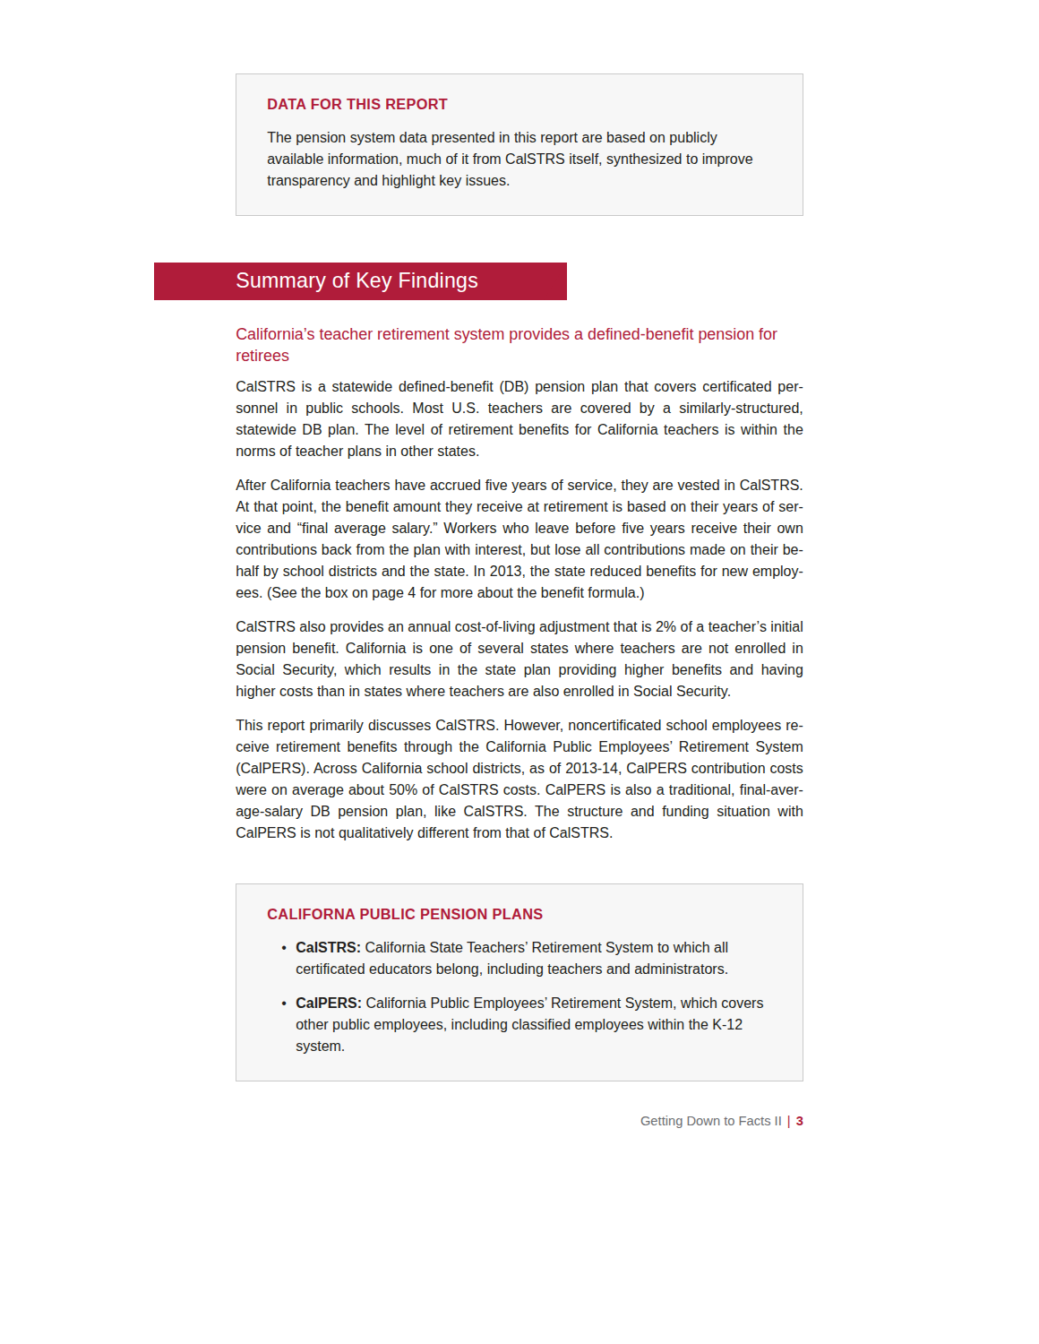Data for this report
The pension system data presented in this report are based on publicly available information, much of it from CalSTRS itself, synthesized to improve transparency and highlight key issues.
Summary of Key Findings
California’s teacher retirement system provides a defined-benefit pension for retirees
CalSTRS is a statewide defined-benefit (DB) pension plan that covers certificated personnel in public schools. Most U.S. teachers are covered by a similarly-structured, statewide DB plan. The level of retirement benefits for California teachers is within the norms of teacher plans in other states.
After California teachers have accrued five years of service, they are vested in CalSTRS. At that point, the benefit amount they receive at retirement is based on their years of service and “final average salary.” Workers who leave before five years receive their own contributions back from the plan with interest, but lose all contributions made on their behalf by school districts and the state. In 2013, the state reduced benefits for new employees. (See the box on page 4 for more about the benefit formula.)
CalSTRS also provides an annual cost-of-living adjustment that is 2% of a teacher’s initial pension benefit. California is one of several states where teachers are not enrolled in Social Security, which results in the state plan providing higher benefits and having higher costs than in states where teachers are also enrolled in Social Security.
This report primarily discusses CalSTRS. However, noncertificated school employees receive retirement benefits through the California Public Employees’ Retirement System (CalPERS). Across California school districts, as of 2013-14, CalPERS contribution costs were on average about 50% of CalSTRS costs. CalPERS is also a traditional, final-average-salary DB pension plan, like CalSTRS. The structure and funding situation with CalPERS is not qualitatively different from that of CalSTRS.
Californa Public Pension Plans
CalSTRS: California State Teachers’ Retirement System to which all certificated educators belong, including teachers and administrators.
CalPERS: California Public Employees’ Retirement System, which covers other public employees, including classified employees within the K-12 system.
Getting Down to Facts II|3